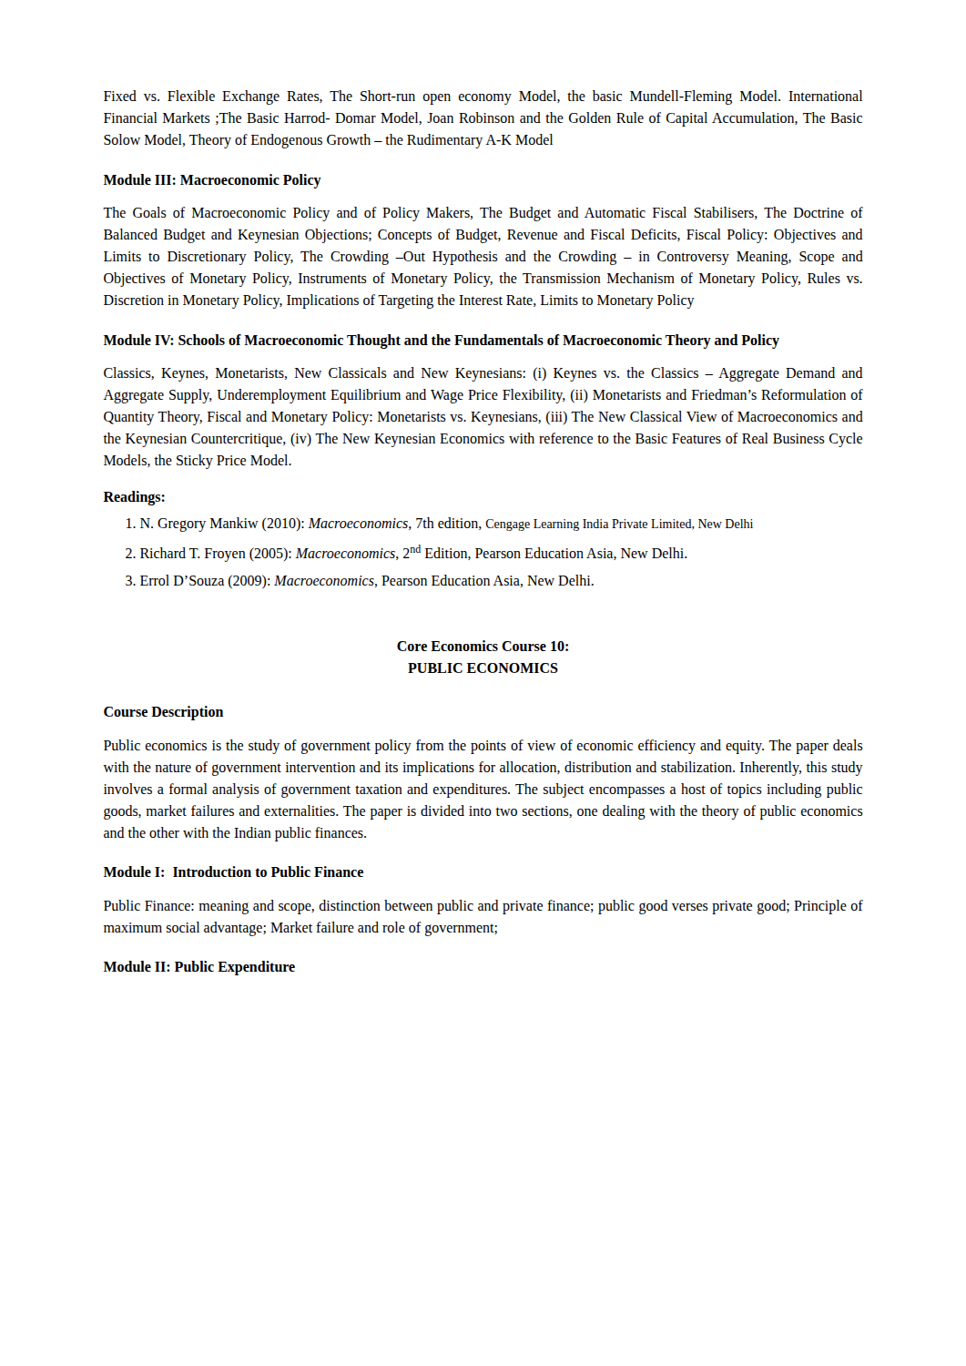Fixed vs. Flexible Exchange Rates, The Short-run open economy Model, the basic Mundell-Fleming Model. International Financial Markets ;The Basic Harrod- Domar Model, Joan Robinson and the Golden Rule of Capital Accumulation, The Basic Solow Model, Theory of Endogenous Growth – the Rudimentary A-K Model
Module III: Macroeconomic Policy
The Goals of Macroeconomic Policy and of Policy Makers, The Budget and Automatic Fiscal Stabilisers, The Doctrine of Balanced Budget and Keynesian Objections; Concepts of Budget, Revenue and Fiscal Deficits, Fiscal Policy: Objectives and Limits to Discretionary Policy, The Crowding –Out Hypothesis and the Crowding – in Controversy Meaning, Scope and Objectives of Monetary Policy, Instruments of Monetary Policy, the Transmission Mechanism of Monetary Policy, Rules vs. Discretion in Monetary Policy, Implications of Targeting the Interest Rate, Limits to Monetary Policy
Module IV: Schools of Macroeconomic Thought and the Fundamentals of Macroeconomic Theory and Policy
Classics, Keynes, Monetarists, New Classicals and New Keynesians: (i) Keynes vs. the Classics – Aggregate Demand and Aggregate Supply, Underemployment Equilibrium and Wage Price Flexibility, (ii) Monetarists and Friedman’s Reformulation of Quantity Theory, Fiscal and Monetary Policy: Monetarists vs. Keynesians, (iii) The New Classical View of Macroeconomics and the Keynesian Countercritique, (iv) The New Keynesian Economics with reference to the Basic Features of Real Business Cycle Models, the Sticky Price Model.
Readings:
N. Gregory Mankiw (2010): Macroeconomics, 7th edition, Cengage Learning India Private Limited, New Delhi
Richard T. Froyen (2005): Macroeconomics, 2nd Edition, Pearson Education Asia, New Delhi.
Errol D’Souza (2009): Macroeconomics, Pearson Education Asia, New Delhi.
Core Economics Course 10: PUBLIC ECONOMICS
Course Description
Public economics is the study of government policy from the points of view of economic efficiency and equity. The paper deals with the nature of government intervention and its implications for allocation, distribution and stabilization. Inherently, this study involves a formal analysis of government taxation and expenditures. The subject encompasses a host of topics including public goods, market failures and externalities. The paper is divided into two sections, one dealing with the theory of public economics and the other with the Indian public finances.
Module I: Introduction to Public Finance
Public Finance: meaning and scope, distinction between public and private finance; public good verses private good; Principle of maximum social advantage; Market failure and role of government;
Module II: Public Expenditure